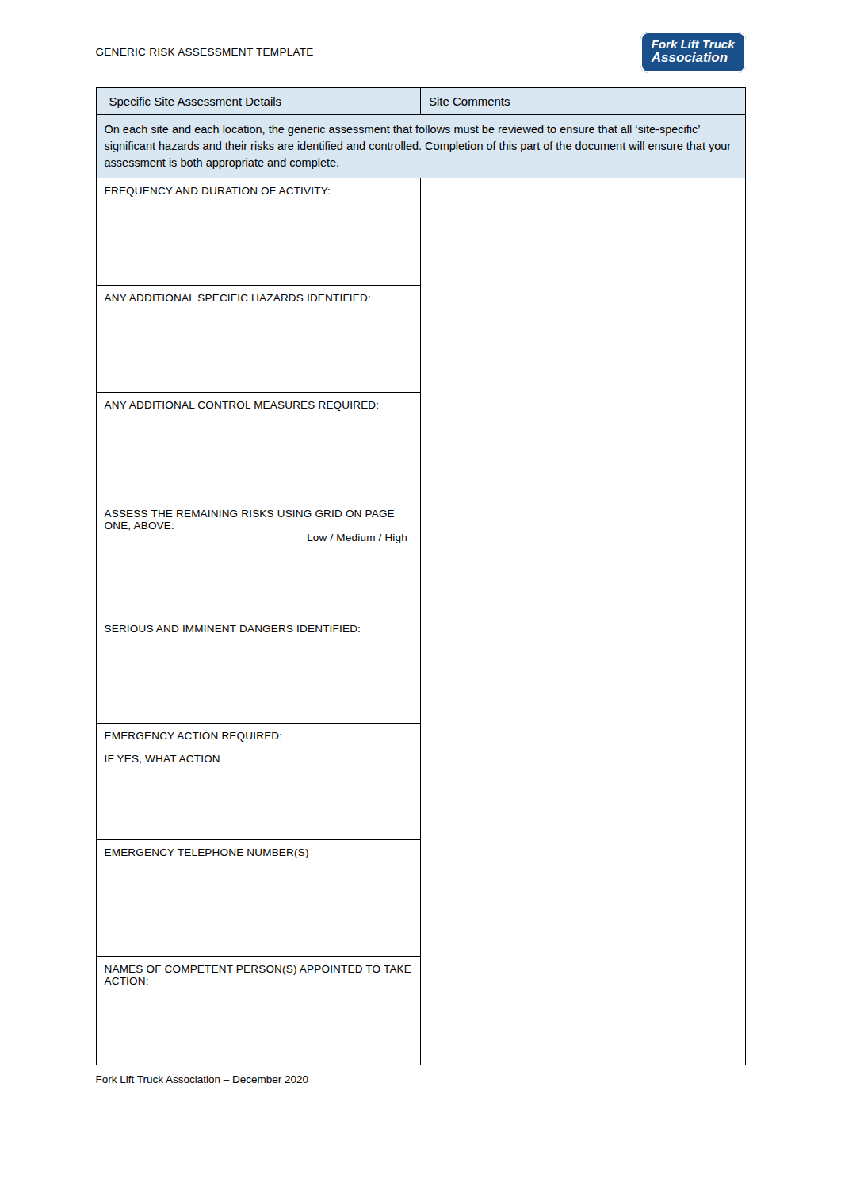GENERIC RISK ASSESSMENT TEMPLATE
Fork Lift Truck Association
| Specific Site Assessment Details | Site Comments |
| On each site and each location, the generic assessment that follows must be reviewed to ensure that all ‘site-specific’ significant hazards and their risks are identified and controlled. Completion of this part of the document will ensure that your assessment is both appropriate and complete. |
| FREQUENCY AND DURATION OF ACTIVITY: | |
| ANY ADDITIONAL SPECIFIC HAZARDS IDENTIFIED: |
| ANY ADDITIONAL CONTROL MEASURES REQUIRED: |
| ASSESS THE REMAINING RISKS USING GRID ON PAGE ONE, ABOVE: Low / Medium / High |
| SERIOUS AND IMMINENT DANGERS IDENTIFIED: |
| EMERGENCY ACTION REQUIRED: IF YES, WHAT ACTION |
| EMERGENCY TELEPHONE NUMBER(S) |
| NAMES OF COMPETENT PERSON(S) APPOINTED TO TAKE ACTION: |
Fork Lift Truck Association – December 2020